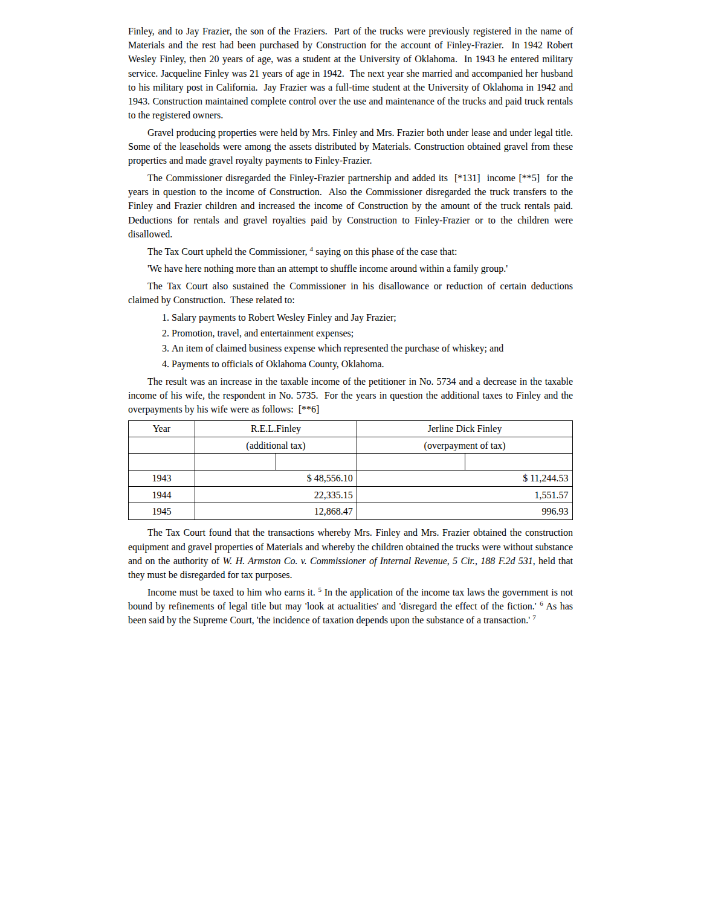Finley, and to Jay Frazier, the son of the Fraziers. Part of the trucks were previously registered in the name of Materials and the rest had been purchased by Construction for the account of Finley-Frazier. In 1942 Robert Wesley Finley, then 20 years of age, was a student at the University of Oklahoma. In 1943 he entered military service. Jacqueline Finley was 21 years of age in 1942. The next year she married and accompanied her husband to his military post in California. Jay Frazier was a full-time student at the University of Oklahoma in 1942 and 1943. Construction maintained complete control over the use and maintenance of the trucks and paid truck rentals to the registered owners.
Gravel producing properties were held by Mrs. Finley and Mrs. Frazier both under lease and under legal title. Some of the leaseholds were among the assets distributed by Materials. Construction obtained gravel from these properties and made gravel royalty payments to Finley-Frazier.
The Commissioner disregarded the Finley-Frazier partnership and added its [*131] income [**5] for the years in question to the income of Construction. Also the Commissioner disregarded the truck transfers to the Finley and Frazier children and increased the income of Construction by the amount of the truck rentals paid. Deductions for rentals and gravel royalties paid by Construction to Finley-Frazier or to the children were disallowed.
The Tax Court upheld the Commissioner, 4 saying on this phase of the case that:
'We have here nothing more than an attempt to shuffle income around within a family group.'
The Tax Court also sustained the Commissioner in his disallowance or reduction of certain deductions claimed by Construction. These related to:
Salary payments to Robert Wesley Finley and Jay Frazier;
Promotion, travel, and entertainment expenses;
An item of claimed business expense which represented the purchase of whiskey; and
Payments to officials of Oklahoma County, Oklahoma.
The result was an increase in the taxable income of the petitioner in No. 5734 and a decrease in the taxable income of his wife, the respondent in No. 5735. For the years in question the additional taxes to Finley and the overpayments by his wife were as follows: [**6]
| Year | R.E.L.Finley | Jerline Dick Finley |
| --- | --- | --- |
| | (additional tax) | (overpayment of tax) |
| 1943 | $ 48,556.10 | $ 11,244.53 |
| 1944 | 22,335.15 | 1,551.57 |
| 1945 | 12,868.47 | 996.93 |
The Tax Court found that the transactions whereby Mrs. Finley and Mrs. Frazier obtained the construction equipment and gravel properties of Materials and whereby the children obtained the trucks were without substance and on the authority of W. H. Armston Co. v. Commissioner of Internal Revenue, 5 Cir., 188 F.2d 531, held that they must be disregarded for tax purposes.
Income must be taxed to him who earns it. 5 In the application of the income tax laws the government is not bound by refinements of legal title but may 'look at actualities' and 'disregard the effect of the fiction.' 6 As has been said by the Supreme Court, 'the incidence of taxation depends upon the substance of a transaction.' 7